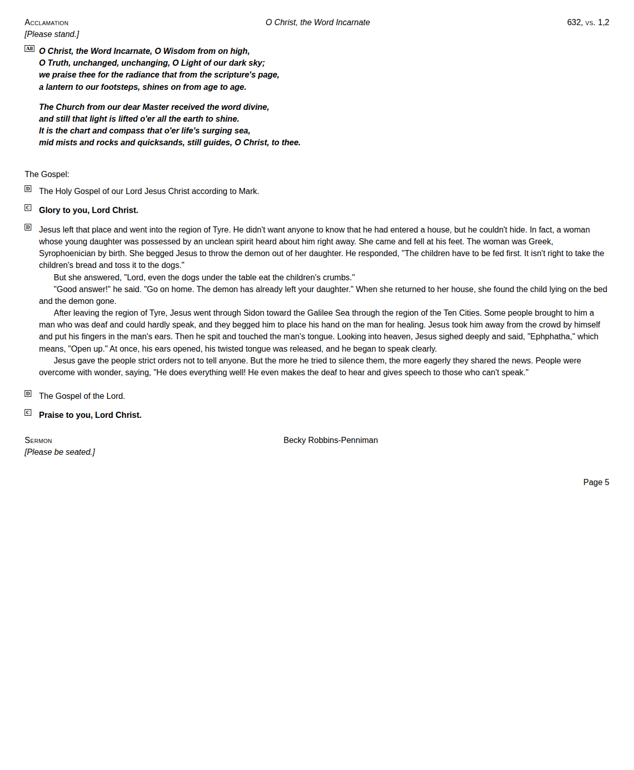Acclamation
O Christ, the Word Incarnate
632, vs. 1,2
[Please stand.]
All
O Christ, the Word Incarnate, O Wisdom from on high,
O Truth, unchanged, unchanging, O Light of our dark sky;
we praise thee for the radiance that from the scripture's page,
a lantern to our footsteps, shines on from age to age.
The Church from our dear Master received the word divine,
and still that light is lifted o'er all the earth to shine.
It is the chart and compass that o'er life's surging sea,
mid mists and rocks and quicksands, still guides, O Christ, to thee.
The Gospel:
D
The Holy Gospel of our Lord Jesus Christ according to Mark.
C
Glory to you, Lord Christ.
D
Jesus left that place and went into the region of Tyre. He didn't want anyone to know that he had entered a house, but he couldn't hide. In fact, a woman whose young daughter was possessed by an unclean spirit heard about him right away. She came and fell at his feet. The woman was Greek, Syrophoenician by birth. She begged Jesus to throw the demon out of her daughter. He responded, "The children have to be fed first. It isn't right to take the children's bread and toss it to the dogs."
But she answered, "Lord, even the dogs under the table eat the children's crumbs."
"Good answer!" he said. "Go on home. The demon has already left your daughter." When she returned to her house, she found the child lying on the bed and the demon gone.
After leaving the region of Tyre, Jesus went through Sidon toward the Galilee Sea through the region of the Ten Cities. Some people brought to him a man who was deaf and could hardly speak, and they begged him to place his hand on the man for healing. Jesus took him away from the crowd by himself and put his fingers in the man's ears. Then he spit and touched the man's tongue. Looking into heaven, Jesus sighed deeply and said, "Ephphatha," which means, "Open up." At once, his ears opened, his twisted tongue was released, and he began to speak clearly.
Jesus gave the people strict orders not to tell anyone. But the more he tried to silence them, the more eagerly they shared the news. People were overcome with wonder, saying, "He does everything well! He even makes the deaf to hear and gives speech to those who can't speak."
D
The Gospel of the Lord.
C
Praise to you, Lord Christ.
Sermon
Becky Robbins-Penniman
[Please be seated.]
Page 5